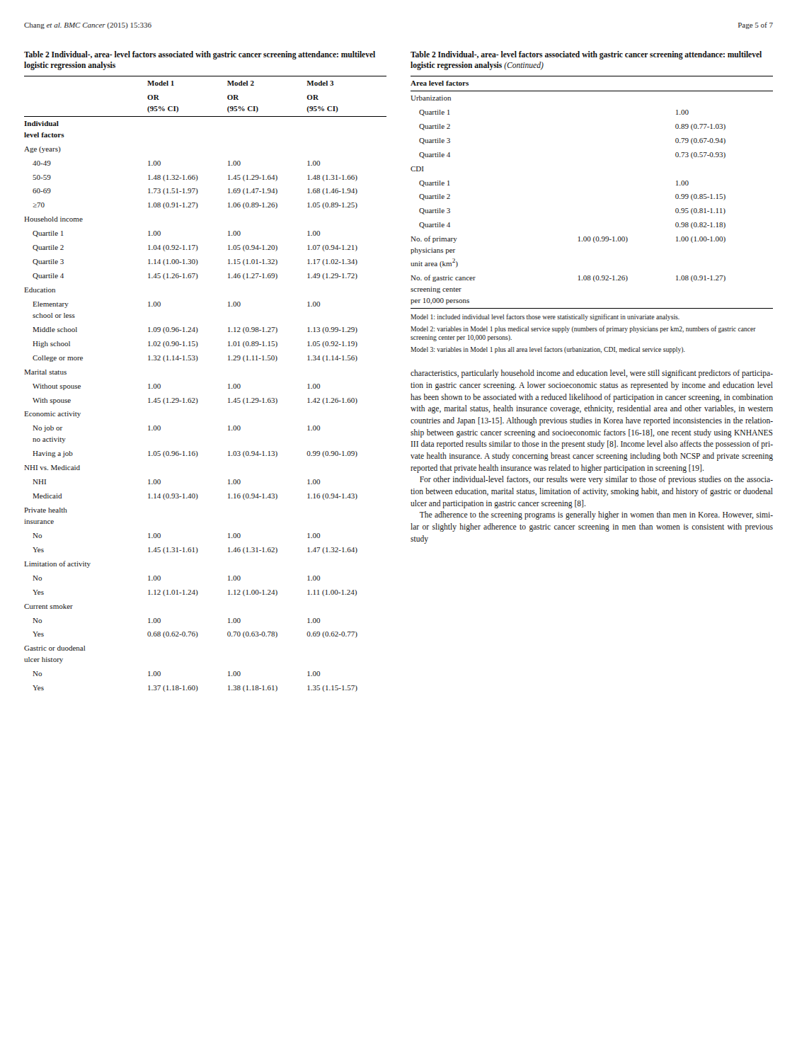Chang et al. BMC Cancer (2015) 15:336
Page 5 of 7
Table 2 Individual-, area- level factors associated with gastric cancer screening attendance: multilevel logistic regression analysis
| | Model 1 | Model 2 | Model 3 |
| --- | --- | --- | --- |
| | OR (95% CI) | OR (95% CI) | OR (95% CI) |
| Individual level factors | | | |
| Age (years) | | | |
| 40-49 | 1.00 | 1.00 | 1.00 |
| 50-59 | 1.48 (1.32-1.66) | 1.45 (1.29-1.64) | 1.48 (1.31-1.66) |
| 60-69 | 1.73 (1.51-1.97) | 1.69 (1.47-1.94) | 1.68 (1.46-1.94) |
| ≥70 | 1.08 (0.91-1.27) | 1.06 (0.89-1.26) | 1.05 (0.89-1.25) |
| Household income | | | |
| Quartile 1 | 1.00 | 1.00 | 1.00 |
| Quartile 2 | 1.04 (0.92-1.17) | 1.05 (0.94-1.20) | 1.07 (0.94-1.21) |
| Quartile 3 | 1.14 (1.00-1.30) | 1.15 (1.01-1.32) | 1.17 (1.02-1.34) |
| Quartile 4 | 1.45 (1.26-1.67) | 1.46 (1.27-1.69) | 1.49 (1.29-1.72) |
| Education | | | |
| Elementary school or less | 1.00 | 1.00 | 1.00 |
| Middle school | 1.09 (0.96-1.24) | 1.12 (0.98-1.27) | 1.13 (0.99-1.29) |
| High school | 1.02 (0.90-1.15) | 1.01 (0.89-1.15) | 1.05 (0.92-1.19) |
| College or more | 1.32 (1.14-1.53) | 1.29 (1.11-1.50) | 1.34 (1.14-1.56) |
| Marital status | | | |
| Without spouse | 1.00 | 1.00 | 1.00 |
| With spouse | 1.45 (1.29-1.62) | 1.45 (1.29-1.63) | 1.42 (1.26-1.60) |
| Economic activity | | | |
| No job or no activity | 1.00 | 1.00 | 1.00 |
| Having a job | 1.05 (0.96-1.16) | 1.03 (0.94-1.13) | 0.99 (0.90-1.09) |
| NHI vs. Medicaid | | | |
| NHI | 1.00 | 1.00 | 1.00 |
| Medicaid | 1.14 (0.93-1.40) | 1.16 (0.94-1.43) | 1.16 (0.94-1.43) |
| Private health insurance | | | |
| No | 1.00 | 1.00 | 1.00 |
| Yes | 1.45 (1.31-1.61) | 1.46 (1.31-1.62) | 1.47 (1.32-1.64) |
| Limitation of activity | | | |
| No | 1.00 | 1.00 | 1.00 |
| Yes | 1.12 (1.01-1.24) | 1.12 (1.00-1.24) | 1.11 (1.00-1.24) |
| Current smoker | | | |
| No | 1.00 | 1.00 | 1.00 |
| Yes | 0.68 (0.62-0.76) | 0.70 (0.63-0.78) | 0.69 (0.62-0.77) |
| Gastric or duodenal ulcer history | | | |
| No | 1.00 | 1.00 | 1.00 |
| Yes | 1.37 (1.18-1.60) | 1.38 (1.18-1.61) | 1.35 (1.15-1.57) |
Table 2 Individual-, area- level factors associated with gastric cancer screening attendance: multilevel logistic regression analysis (Continued)
| Area level factors | | |
| Urbanization | | |
| Quartile 1 | | 1.00 |
| Quartile 2 | | 0.89 (0.77-1.03) |
| Quartile 3 | | 0.79 (0.67-0.94) |
| Quartile 4 | | 0.73 (0.57-0.93) |
| CDI | | |
| Quartile 1 | | 1.00 |
| Quartile 2 | | 0.99 (0.85-1.15) |
| Quartile 3 | | 0.95 (0.81-1.11) |
| Quartile 4 | | 0.98 (0.82-1.18) |
| No. of primary physicians per unit area (km 2 ) | 1.00 (0.99-1.00) | 1.00 (1.00-1.00) |
| No. of gastric cancer screening center per 10,000 persons | 1.08 (0.92-1.26) | 1.08 (0.91-1.27) |
Model 1: included individual level factors those were statistically significant in univariate analysis.
Model 2: variables in Model 1 plus medical service supply (numbers of primary physicians per km2, numbers of gastric cancer screening center per 10,000 persons).
Model 3: variables in Model 1 plus all area level factors (urbanization, CDI, medical service supply).
characteristics, particularly household income and education level, were still significant predictors of participation in gastric cancer screening. A lower socioeconomic status as represented by income and education level has been shown to be associated with a reduced likelihood of participation in cancer screening, in combination with age, marital status, health insurance coverage, ethnicity, residential area and other variables, in western countries and Japan [13-15]. Although previous studies in Korea have reported inconsistencies in the relationship between gastric cancer screening and socioeconomic factors [16-18], one recent study using KNHANES III data reported results similar to those in the present study [8]. Income level also affects the possession of private health insurance. A study concerning breast cancer screening including both NCSP and private screening reported that private health insurance was related to higher participation in screening [19].
For other individual-level factors, our results were very similar to those of previous studies on the association between education, marital status, limitation of activity, smoking habit, and history of gastric or duodenal ulcer and participation in gastric cancer screening [8].
The adherence to the screening programs is generally higher in women than men in Korea. However, similar or slightly higher adherence to gastric cancer screening in men than women is consistent with previous study